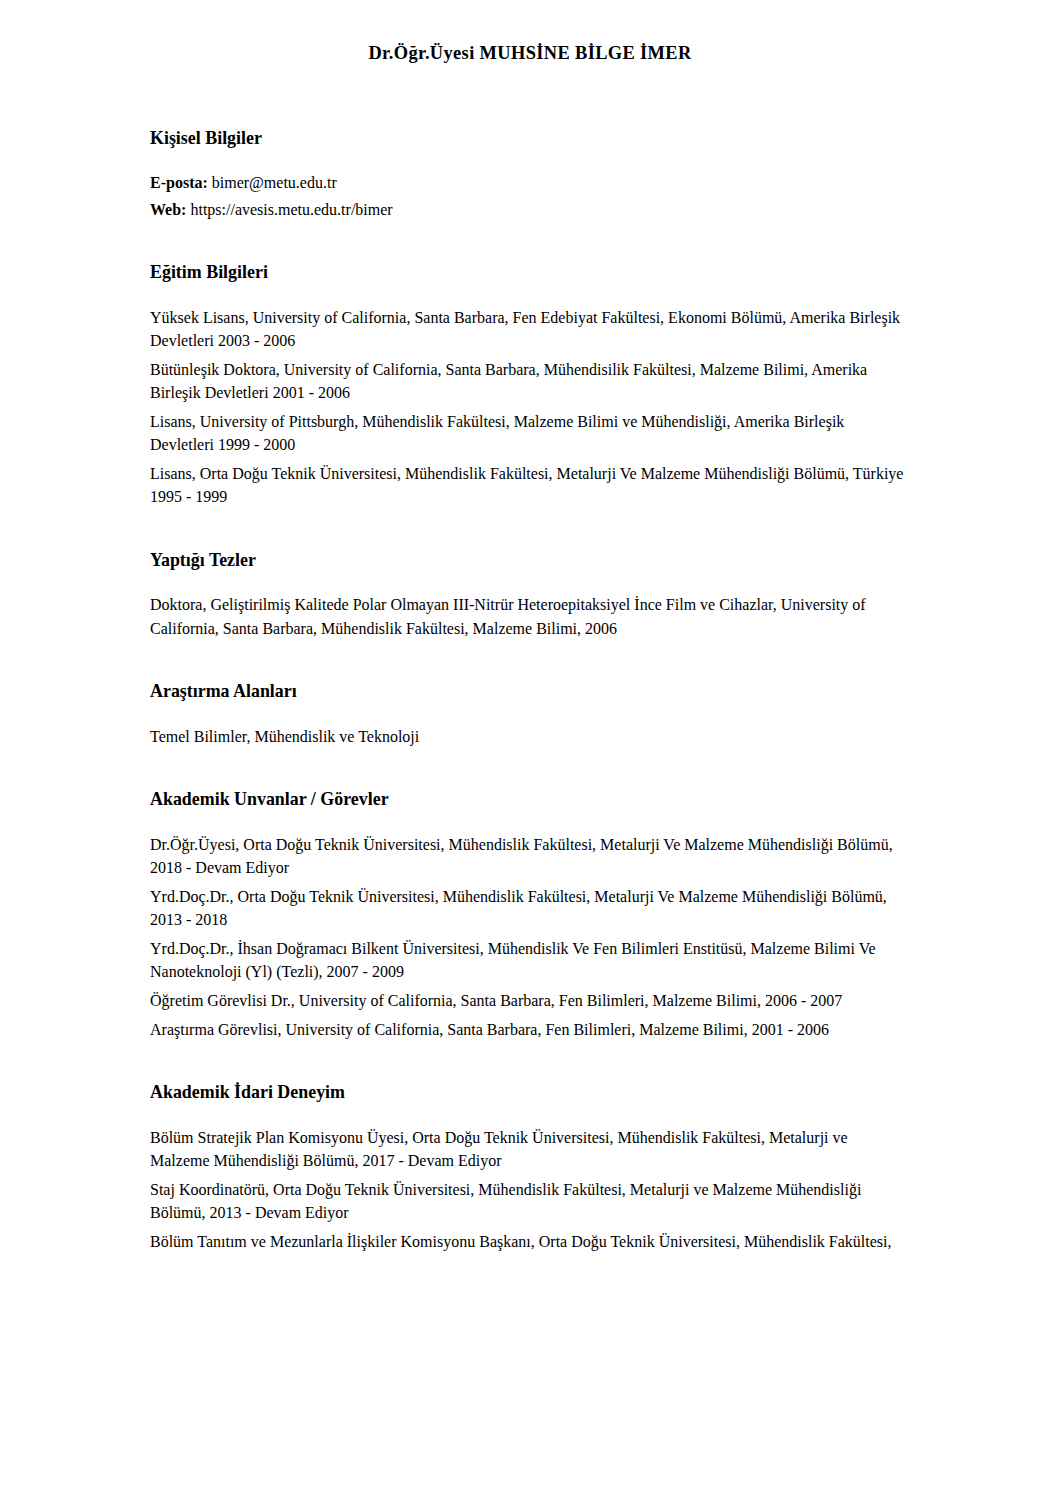Dr.Öğr.Üyesi MUHSİNE BİLGE İMER
Kişisel Bilgiler
E-posta: bimer@metu.edu.tr
Web: https://avesis.metu.edu.tr/bimer
Eğitim Bilgileri
Yüksek Lisans, University of California, Santa Barbara, Fen Edebiyat Fakültesi, Ekonomi Bölümü, Amerika Birleşik Devletleri 2003 - 2006
Bütünleşik Doktora, University of California, Santa Barbara, Mühendisilik Fakültesi, Malzeme Bilimi, Amerika Birleşik Devletleri 2001 - 2006
Lisans, University of Pittsburgh, Mühendislik Fakültesi, Malzeme Bilimi ve Mühendisliği, Amerika Birleşik Devletleri 1999 - 2000
Lisans, Orta Doğu Teknik Üniversitesi, Mühendislik Fakültesi, Metalurji Ve Malzeme Mühendisliği Bölümü, Türkiye 1995 - 1999
Yaptığı Tezler
Doktora, Geliştirilmiş Kalitede Polar Olmayan III-Nitrür Heteroepitaksiyel İnce Film ve Cihazlar, University of California, Santa Barbara, Mühendislik Fakültesi, Malzeme Bilimi, 2006
Araştırma Alanları
Temel Bilimler, Mühendislik ve Teknoloji
Akademik Unvanlar / Görevler
Dr.Öğr.Üyesi, Orta Doğu Teknik Üniversitesi, Mühendislik Fakültesi, Metalurji Ve Malzeme Mühendisliği Bölümü, 2018 - Devam Ediyor
Yrd.Doç.Dr., Orta Doğu Teknik Üniversitesi, Mühendislik Fakültesi, Metalurji Ve Malzeme Mühendisliği Bölümü, 2013 - 2018
Yrd.Doç.Dr., İhsan Doğramacı Bilkent Üniversitesi, Mühendislik Ve Fen Bilimleri Enstitüsü, Malzeme Bilimi Ve Nanoteknoloji (Yl) (Tezli), 2007 - 2009
Öğretim Görevlisi Dr., University of California, Santa Barbara, Fen Bilimleri, Malzeme Bilimi, 2006 - 2007
Araştırma Görevlisi, University of California, Santa Barbara, Fen Bilimleri, Malzeme Bilimi, 2001 - 2006
Akademik İdari Deneyim
Bölüm Stratejik Plan Komisyonu Üyesi, Orta Doğu Teknik Üniversitesi, Mühendislik Fakültesi, Metalurji ve Malzeme Mühendisliği Bölümü, 2017 - Devam Ediyor
Staj Koordinatörü, Orta Doğu Teknik Üniversitesi, Mühendislik Fakültesi, Metalurji ve Malzeme Mühendisliği Bölümü, 2013 - Devam Ediyor
Bölüm Tanıtım ve Mezunlarla İlişkiler Komisyonu Başkanı, Orta Doğu Teknik Üniversitesi, Mühendislik Fakültesi,